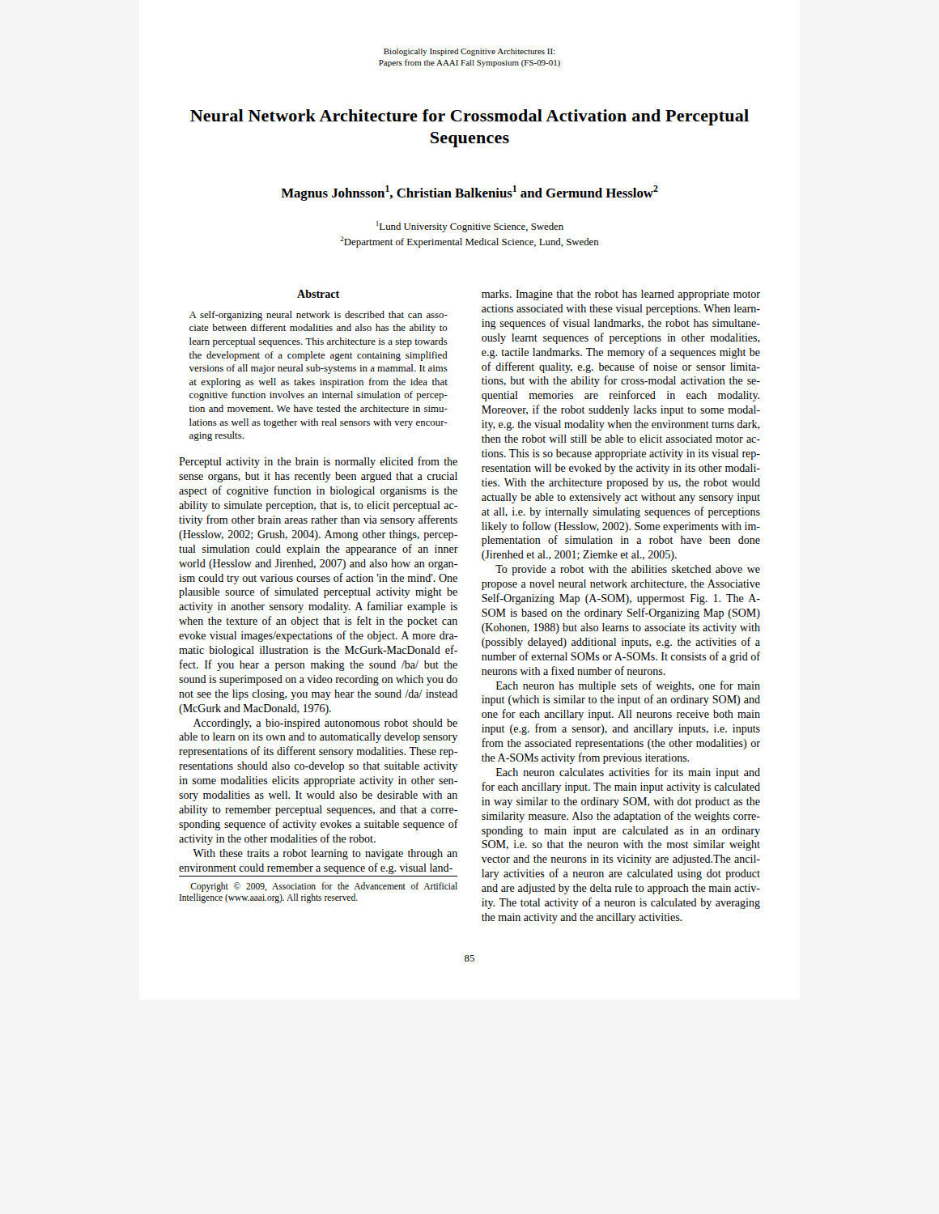Biologically Inspired Cognitive Architectures II:
Papers from the AAAI Fall Symposium (FS-09-01)
Neural Network Architecture for Crossmodal Activation and Perceptual
Sequences
Magnus Johnsson1, Christian Balkenius1 and Germund Hesslow2
1Lund University Cognitive Science, Sweden
2Department of Experimental Medical Science, Lund, Sweden
Abstract
A self-organizing neural network is described that can associate between different modalities and also has the ability to learn perceptual sequences. This architecture is a step towards the development of a complete agent containing simplified versions of all major neural sub-systems in a mammal. It aims at exploring as well as takes inspiration from the idea that cognitive function involves an internal simulation of perception and movement. We have tested the architecture in simulations as well as together with real sensors with very encouraging results.
Perceptul activity in the brain is normally elicited from the sense organs, but it has recently been argued that a crucial aspect of cognitive function in biological organisms is the ability to simulate perception, that is, to elicit perceptual activity from other brain areas rather than via sensory afferents (Hesslow, 2002; Grush, 2004). Among other things, perceptual simulation could explain the appearance of an inner world (Hesslow and Jirenhed, 2007) and also how an organism could try out various courses of action 'in the mind'. One plausible source of simulated perceptual activity might be activity in another sensory modality. A familiar example is when the texture of an object that is felt in the pocket can evoke visual images/expectations of the object. A more dramatic biological illustration is the McGurk-MacDonald effect. If you hear a person making the sound /ba/ but the sound is superimposed on a video recording on which you do not see the lips closing, you may hear the sound /da/ instead (McGurk and MacDonald, 1976).
Accordingly, a bio-inspired autonomous robot should be able to learn on its own and to automatically develop sensory representations of its different sensory modalities. These representations should also co-develop so that suitable activity in some modalities elicits appropriate activity in other sensory modalities as well. It would also be desirable with an ability to remember perceptual sequences, and that a corresponding sequence of activity evokes a suitable sequence of activity in the other modalities of the robot.
With these traits a robot learning to navigate through an environment could remember a sequence of e.g. visual land-
Copyright © 2009, Association for the Advancement of Artificial Intelligence (www.aaai.org). All rights reserved.
marks. Imagine that the robot has learned appropriate motor actions associated with these visual perceptions. When learning sequences of visual landmarks, the robot has simultaneously learnt sequences of perceptions in other modalities, e.g. tactile landmarks. The memory of a sequences might be of different quality, e.g. because of noise or sensor limitations, but with the ability for cross-modal activation the sequential memories are reinforced in each modality. Moreover, if the robot suddenly lacks input to some modality, e.g. the visual modality when the environment turns dark, then the robot will still be able to elicit associated motor actions. This is so because appropriate activity in its visual representation will be evoked by the activity in its other modalities. With the architecture proposed by us, the robot would actually be able to extensively act without any sensory input at all, i.e. by internally simulating sequences of perceptions likely to follow (Hesslow, 2002). Some experiments with implementation of simulation in a robot have been done (Jirenhed et al., 2001; Ziemke et al., 2005).
To provide a robot with the abilities sketched above we propose a novel neural network architecture, the Associative Self-Organizing Map (A-SOM), uppermost Fig. 1. The A-SOM is based on the ordinary Self-Organizing Map (SOM) (Kohonen, 1988) but also learns to associate its activity with (possibly delayed) additional inputs, e.g. the activities of a number of external SOMs or A-SOMs. It consists of a grid of neurons with a fixed number of neurons.
Each neuron has multiple sets of weights, one for main input (which is similar to the input of an ordinary SOM) and one for each ancillary input. All neurons receive both main input (e.g. from a sensor), and ancillary inputs, i.e. inputs from the associated representations (the other modalities) or the A-SOMs activity from previous iterations.
Each neuron calculates activities for its main input and for each ancillary input. The main input activity is calculated in way similar to the ordinary SOM, with dot product as the similarity measure. Also the adaptation of the weights corresponding to main input are calculated as in an ordinary SOM, i.e. so that the neuron with the most similar weight vector and the neurons in its vicinity are adjusted.The ancillary activities of a neuron are calculated using dot product and are adjusted by the delta rule to approach the main activity. The total activity of a neuron is calculated by averaging the main activity and the ancillary activities.
85